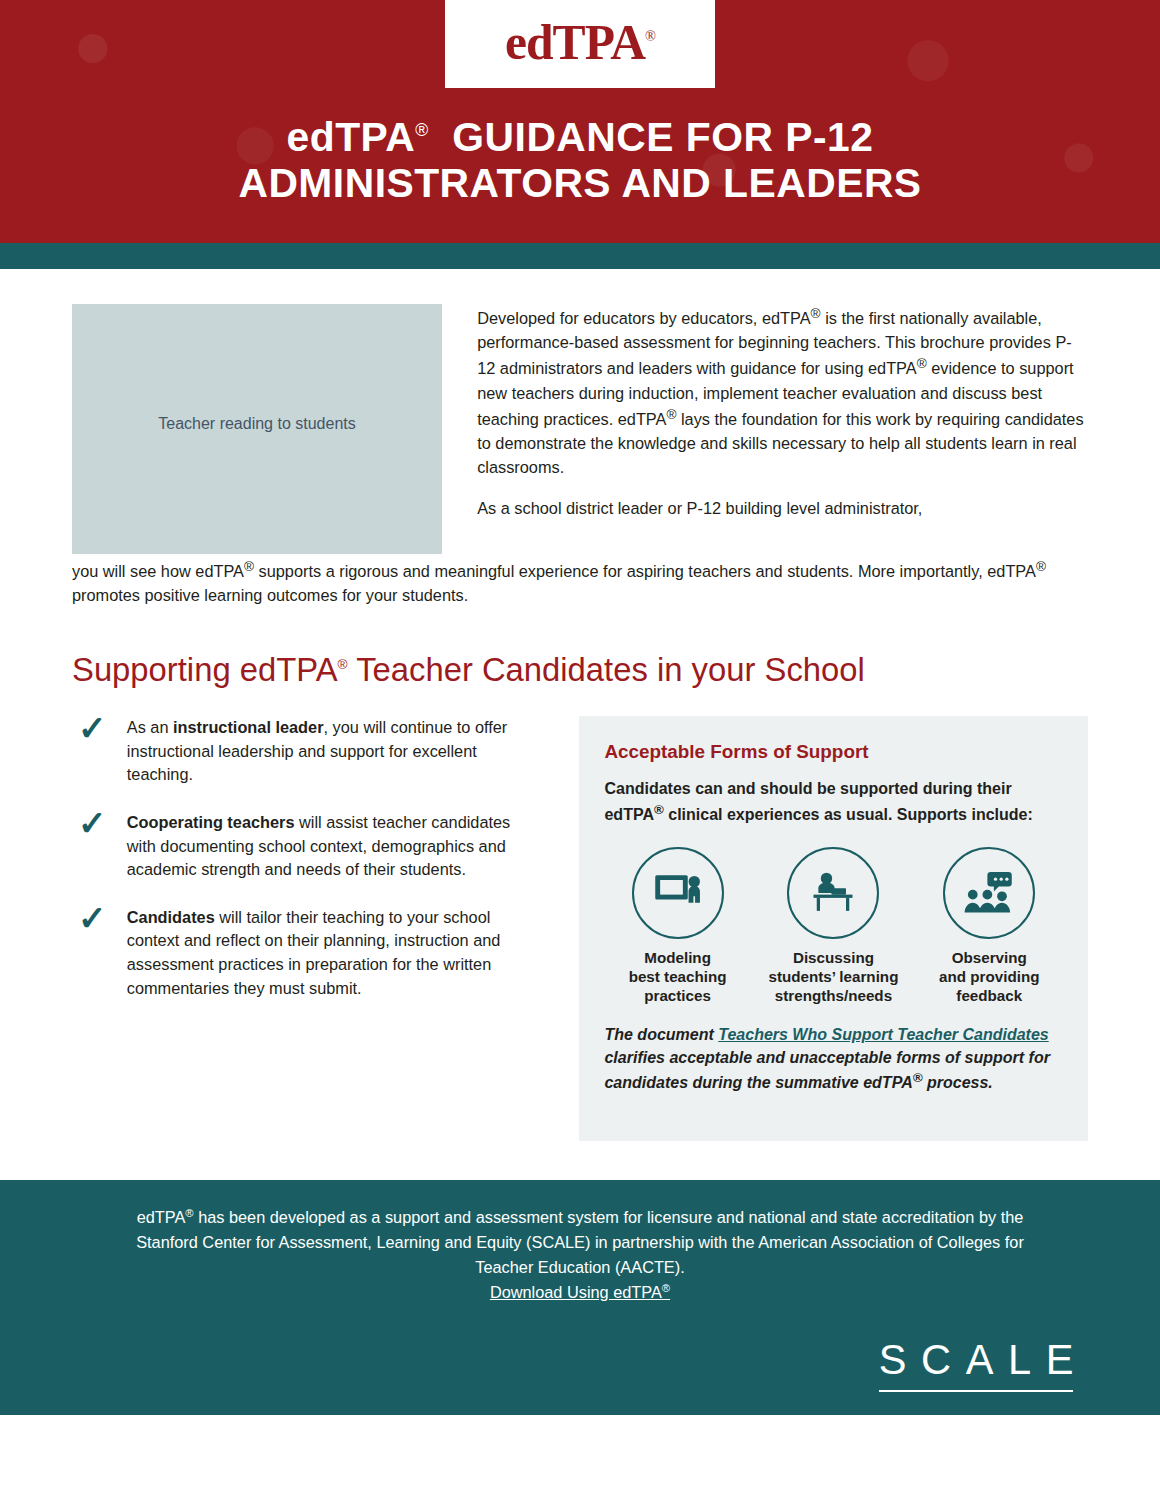edTPA®
edTPA® GUIDANCE FOR P-12
ADMINISTRATORS AND LEADERS
Developed for educators by educators, edTPA® is the first nationally available, performance-based assessment for beginning teachers. This brochure provides P-12 administrators and leaders with guidance for using edTPA® evidence to support new teachers during induction, implement teacher evaluation and discuss best teaching practices. edTPA® lays the foundation for this work by requiring candidates to demonstrate the knowledge and skills necessary to help all students learn in real classrooms.
As a school district leader or P-12 building level administrator,
you will see how edTPA® supports a rigorous and meaningful experience for aspiring teachers and students. More importantly, edTPA® promotes positive learning outcomes for your students.
Supporting edTPA® Teacher Candidates in your School
✓ As an instructional leader, you will continue to offer instructional leadership and support for excellent teaching.
✓ Cooperating teachers will assist teacher candidates with documenting school context, demographics and academic strength and needs of their students.
✓ Candidates will tailor their teaching to your school context and reflect on their planning, instruction and assessment practices in preparation for the written commentaries they must submit.
Acceptable Forms of Support
Candidates can and should be supported during their edTPA® clinical experiences as usual. Supports include:
Modeling
best teaching
practices
Discussing
students’ learning
strengths/needs
Observing
and providing
feedback
The document Teachers Who Support Teacher Candidates clarifies acceptable and unacceptable forms of support for candidates during the summative edTPA® process.
edTPA® has been developed as a support and assessment system for licensure and national and state accreditation by the Stanford Center for Assessment, Learning and Equity (SCALE) in partnership with the American Association of Colleges for Teacher Education (AACTE).
Download Using edTPA®
SCALE